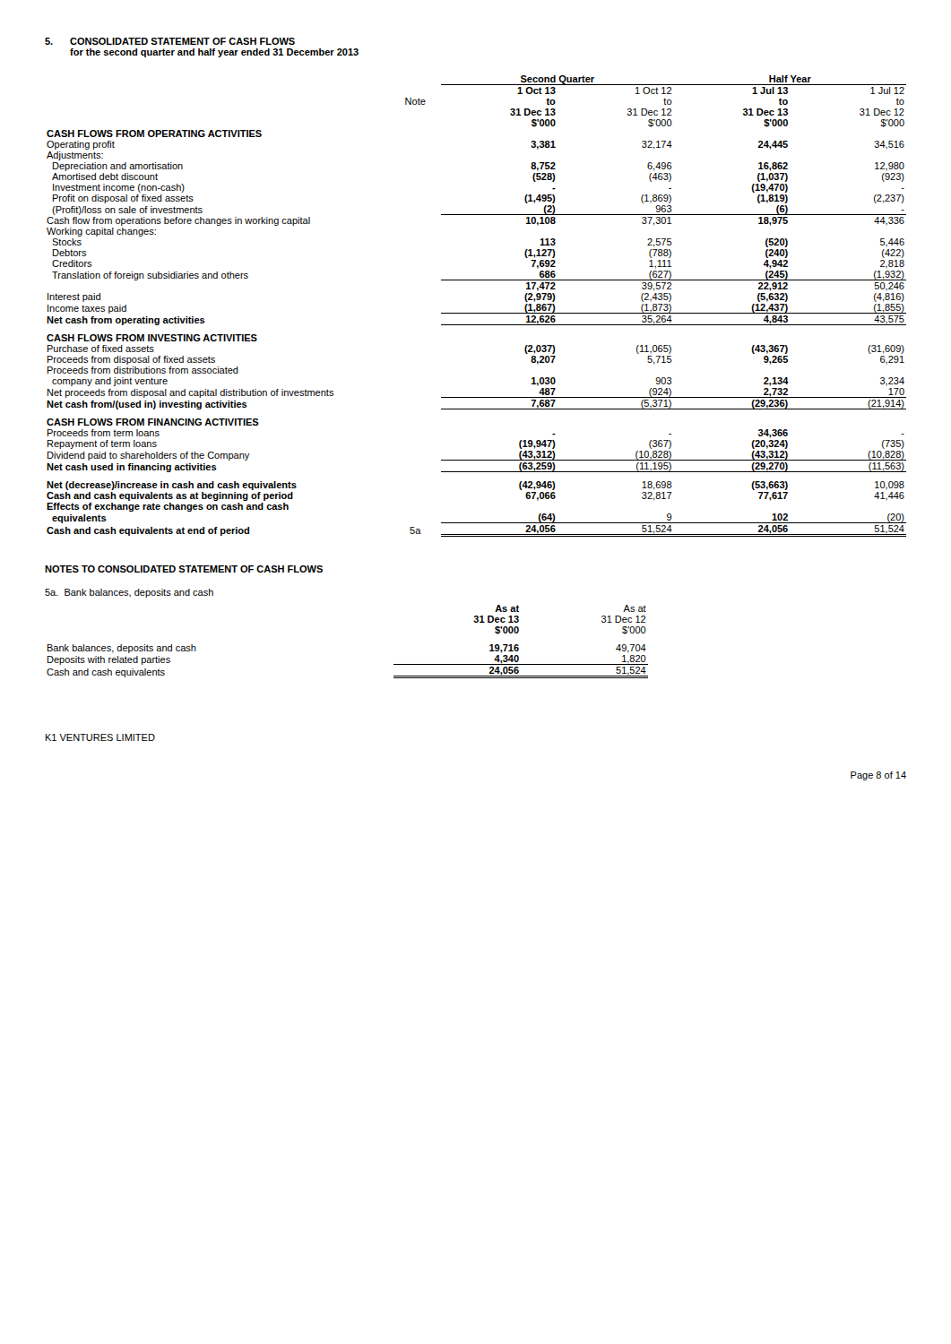5. CONSOLIDATED STATEMENT OF CASH FLOWS
for the second quarter and half year ended 31 December 2013
| | | Second Quarter | Half Year |
| | | 1 Oct 13 | 1 Oct 12 | 1 Jul 13 | 1 Jul 12 |
| | Note | to | to | to | to |
| | | 31 Dec 13 | 31 Dec 12 | 31 Dec 13 | 31 Dec 12 |
| | | $'000 | $'000 | $'000 | $'000 |
| CASH FLOWS FROM OPERATING ACTIVITIES | | | | | |
| Operating profit | | 3,381 | 32,174 | 24,445 | 34,516 |
| Adjustments: | | | | | |
| Depreciation and amortisation | | 8,752 | 6,496 | 16,862 | 12,980 |
| Amortised debt discount | | (528) | (463) | (1,037) | (923) |
| Investment income (non-cash) | | - | - | (19,470) | - |
| Profit on disposal of fixed assets | | (1,495) | (1,869) | (1,819) | (2,237) |
| (Profit)/loss on sale of investments | | (2) | 963 | (6) | - |
| Cash flow from operations before changes in working capital | | 10,108 | 37,301 | 18,975 | 44,336 |
| Working capital changes: | | | | | |
| Stocks | | 113 | 2,575 | (520) | 5,446 |
| Debtors | | (1,127) | (788) | (240) | (422) |
| Creditors | | 7,692 | 1,111 | 4,942 | 2,818 |
| Translation of foreign subsidiaries and others | | 686 | (627) | (245) | (1,932) |
| | | 17,472 | 39,572 | 22,912 | 50,246 |
| Interest paid | | (2,979) | (2,435) | (5,632) | (4,816) |
| Income taxes paid | | (1,867) | (1,873) | (12,437) | (1,855) |
| Net cash from operating activities | | 12,626 | 35,264 | 4,843 | 43,575 |
| CASH FLOWS FROM INVESTING ACTIVITIES | | | | | |
| Purchase of fixed assets | | (2,037) | (11,065) | (43,367) | (31,609) |
| Proceeds from disposal of fixed assets | | 8,207 | 5,715 | 9,265 | 6,291 |
| Proceeds from distributions from associated | | | | | |
| company and joint venture | | 1,030 | 903 | 2,134 | 3,234 |
| Net proceeds from disposal and capital distribution of investments | | 487 | (924) | 2,732 | 170 |
| Net cash from/(used in) investing activities | | 7,687 | (5,371) | (29,236) | (21,914) |
| CASH FLOWS FROM FINANCING ACTIVITIES | | | | | |
| Proceeds from term loans | | - | - | 34,366 | - |
| Repayment of term loans | | (19,947) | (367) | (20,324) | (735) |
| Dividend paid to shareholders of the Company | | (43,312) | (10,828) | (43,312) | (10,828) |
| Net cash used in financing activities | | (63,259) | (11,195) | (29,270) | (11,563) |
| Net (decrease)/increase in cash and cash equivalents | | (42,946) | 18,698 | (53,663) | 10,098 |
| Cash and cash equivalents as at beginning of period | | 67,066 | 32,817 | 77,617 | 41,446 |
| Effects of exchange rate changes on cash and cash | | | | | |
| equivalents | | (64) | 9 | 102 | (20) |
| Cash and cash equivalents at end of period | 5a | 24,056 | 51,524 | 24,056 | 51,524 |
NOTES TO CONSOLIDATED STATEMENT OF CASH FLOWS
5a. Bank balances, deposits and cash
| | As at | As at |
| | 31 Dec 13 | 31 Dec 12 |
| | $'000 | $'000 |
| Bank balances, deposits and cash | 19,716 | 49,704 |
| Deposits with related parties | 4,340 | 1,820 |
| Cash and cash equivalents | 24,056 | 51,524 |
K1 VENTURES LIMITED
Page 8 of 14